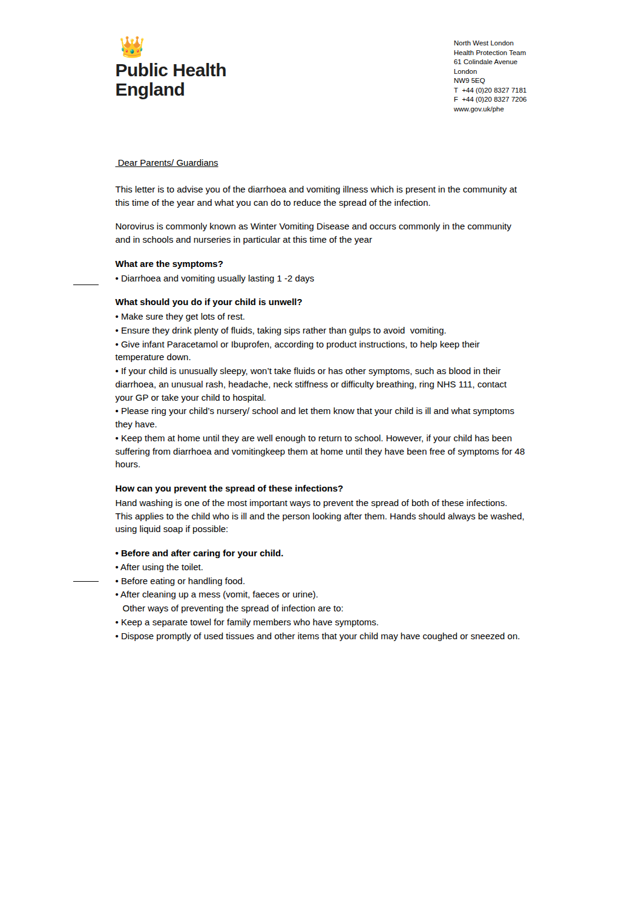👑
Public HealthEngland
North West London
Health Protection Team
61 Colindale Avenue
London
NW9 5EQ
T +44 (0)20 8327 7181
F +44 (0)20 8327 7206
www.gov.uk/phe
Dear Parents/ Guardians
This letter is to advise you of the diarrhoea and vomiting illness which is present in the community at this time of the year and what you can do to reduce the spread of the infection.
Norovirus is commonly known as Winter Vomiting Disease and occurs commonly in the community and in schools and nurseries in particular at this time of the year
What are the symptoms?
Diarrhoea and vomiting usually lasting 1 -2 days
What should you do if your child is unwell?
Make sure they get lots of rest.
Ensure they drink plenty of fluids, taking sips rather than gulps to avoid vomiting.
Give infant Paracetamol or Ibuprofen, according to product instructions, to help keep their temperature down.
If your child is unusually sleepy, won’t take fluids or has other symptoms, such as blood in their diarrhoea, an unusual rash, headache, neck stiffness or difficulty breathing, ring NHS 111, contact your GP or take your child to hospital.
Please ring your child’s nursery/ school and let them know that your child is ill and what symptoms they have.
Keep them at home until they are well enough to return to school. However, if your child has been suffering from diarrhoea and vomitingkeep them at home until they have been free of symptoms for 48 hours.
How can you prevent the spread of these infections?
Hand washing is one of the most important ways to prevent the spread of both of these infections. This applies to the child who is ill and the person looking after them. Hands should always be washed, using liquid soap if possible:
Before and after caring for your child.
After using the toilet.
Before eating or handling food.
After cleaning up a mess (vomit, faeces or urine).
Other ways of preventing the spread of infection are to:
Keep a separate towel for family members who have symptoms.
Dispose promptly of used tissues and other items that your child may have coughed or sneezed on.